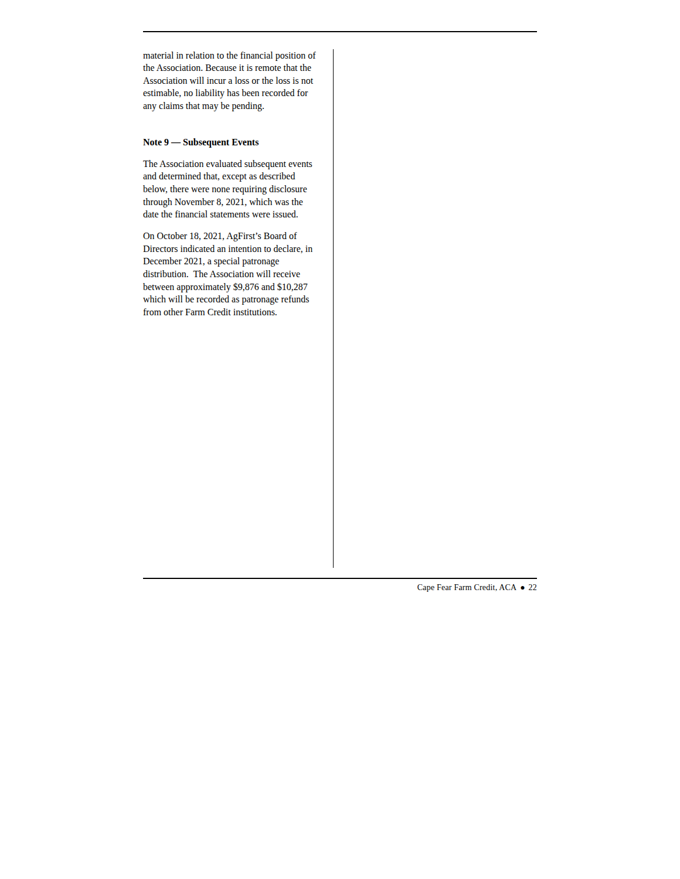material in relation to the financial position of the Association. Because it is remote that the Association will incur a loss or the loss is not estimable, no liability has been recorded for any claims that may be pending.
Note 9 — Subsequent Events
The Association evaluated subsequent events and determined that, except as described below, there were none requiring disclosure through November 8, 2021, which was the date the financial statements were issued.
On October 18, 2021, AgFirst’s Board of Directors indicated an intention to declare, in December 2021, a special patronage distribution. The Association will receive between approximately $9,876 and $10,287 which will be recorded as patronage refunds from other Farm Credit institutions.
Cape Fear Farm Credit, ACA●22